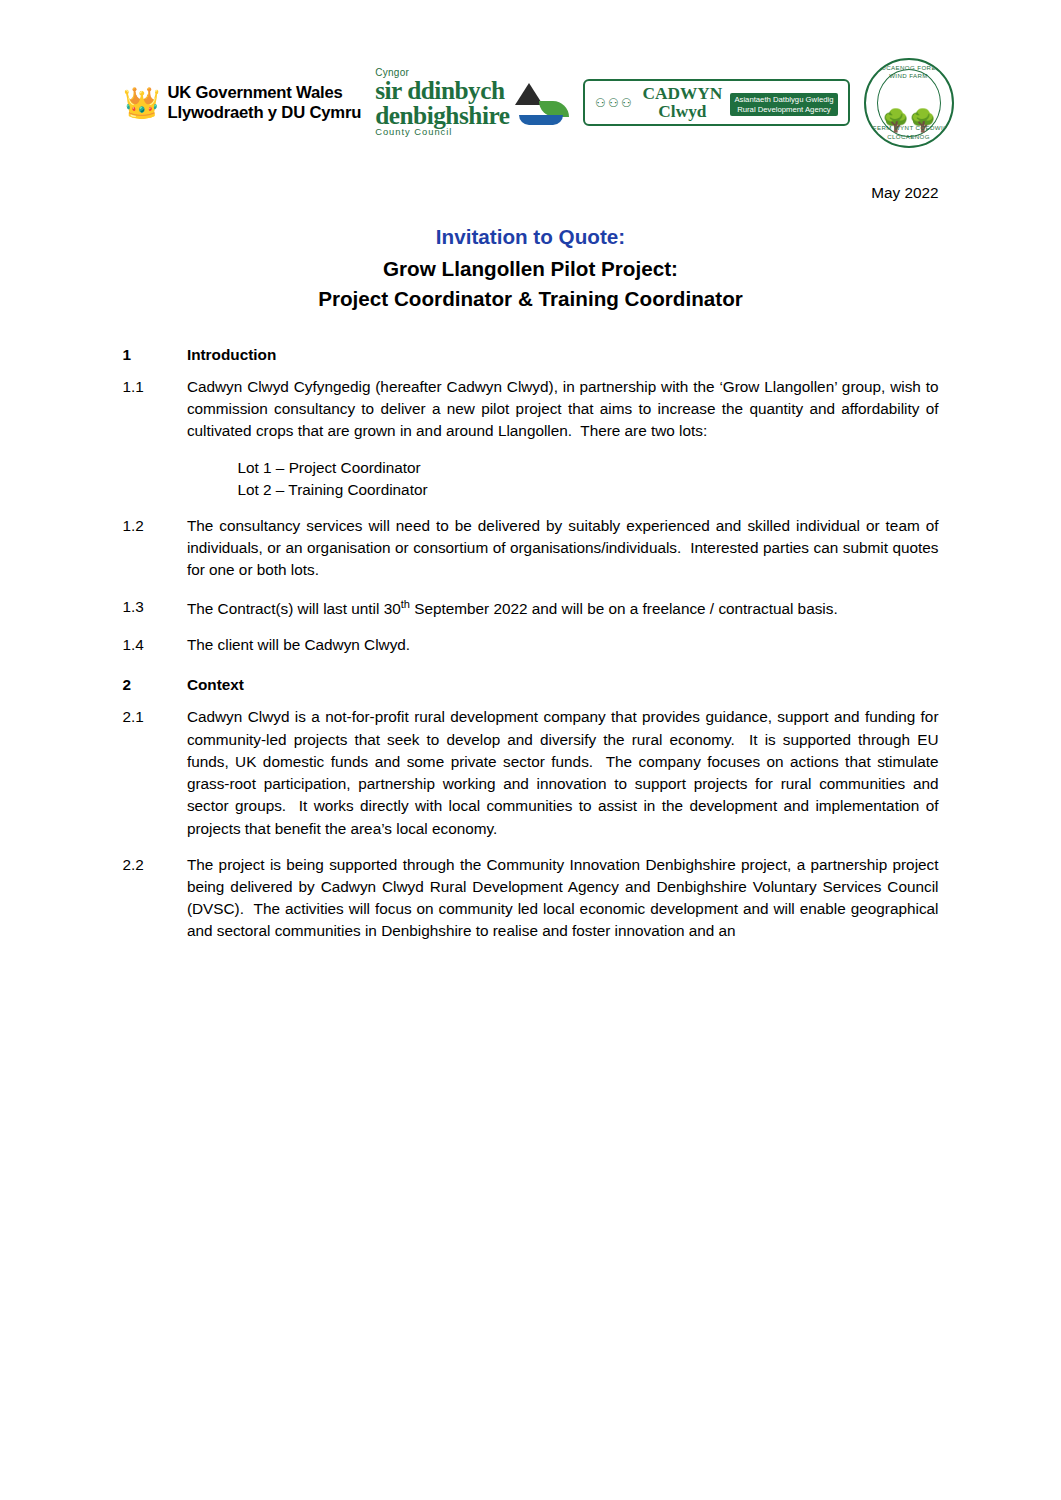👑 UK Government Wales
Llywodraeth y DU Cymru
Cyngor
sir ddinbych
denbighshire
County Council
⚇⚇⚇
CADWYN
Clwyd
Asiantaeth Datblygu Gwledig
Rural Development Agency
CLOCAENOG FOREST WIND FARM FFERM WYNT COEDWIG CLOCAENOG
🌳🌳
May 2022
Invitation to Quote:
Grow Llangollen Pilot Project:
Project Coordinator & Training Coordinator
1 Introduction
1.1 Cadwyn Clwyd Cyfyngedig (hereafter Cadwyn Clwyd), in partnership with the ‘Grow Llangollen’ group, wish to commission consultancy to deliver a new pilot project that aims to increase the quantity and affordability of cultivated crops that are grown in and around Llangollen. There are two lots:
Lot 1 – Project Coordinator
Lot 2 – Training Coordinator
1.2 The consultancy services will need to be delivered by suitably experienced and skilled individual or team of individuals, or an organisation or consortium of organisations/individuals. Interested parties can submit quotes for one or both lots.
1.3 The Contract(s) will last until 30th September 2022 and will be on a freelance / contractual basis.
1.4 The client will be Cadwyn Clwyd.
2 Context
2.1 Cadwyn Clwyd is a not-for-profit rural development company that provides guidance, support and funding for community-led projects that seek to develop and diversify the rural economy. It is supported through EU funds, UK domestic funds and some private sector funds. The company focuses on actions that stimulate grass-root participation, partnership working and innovation to support projects for rural communities and sector groups. It works directly with local communities to assist in the development and implementation of projects that benefit the area’s local economy.
2.2 The project is being supported through the Community Innovation Denbighshire project, a partnership project being delivered by Cadwyn Clwyd Rural Development Agency and Denbighshire Voluntary Services Council (DVSC). The activities will focus on community led local economic development and will enable geographical and sectoral communities in Denbighshire to realise and foster innovation and an